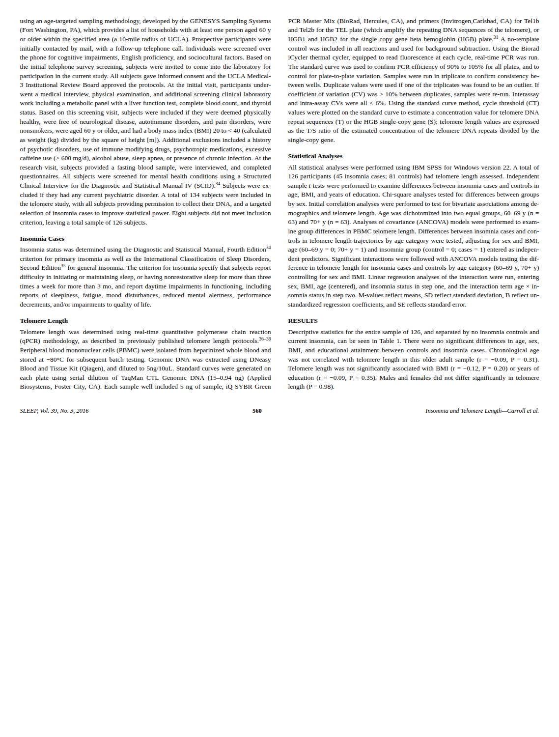using an age-targeted sampling methodology, developed by the GENESYS Sampling Systems (Fort Washington, PA), which provides a list of households with at least one person aged 60 y or older within the specified area (a 10-mile radius of UCLA). Prospective participants were initially contacted by mail, with a follow-up telephone call. Individuals were screened over the phone for cognitive impairments, English proficiency, and sociocultural factors. Based on the initial telephone survey screening, subjects were invited to come into the laboratory for participation in the current study. All subjects gave informed consent and the UCLA Medical-3 Institutional Review Board approved the protocols. At the initial visit, participants underwent a medical interview, physical examination, and additional screening clinical laboratory work including a metabolic panel with a liver function test, complete blood count, and thyroid status. Based on this screening visit, subjects were included if they were deemed physically healthy, were free of neurological disease, autoimmune disorders, and pain disorders, were nonsmokers, were aged 60 y or older, and had a body mass index (BMI) 20 to < 40 (calculated as weight (kg) divided by the square of height [m]). Additional exclusions included a history of psychotic disorders, use of immune modifying drugs, psychotropic medications, excessive caffeine use (> 600 mg/d), alcohol abuse, sleep apnea, or presence of chronic infection. At the research visit, subjects provided a fasting blood sample, were interviewed, and completed questionnaires. All subjects were screened for mental health conditions using a Structured Clinical Interview for the Diagnostic and Statistical Manual IV (SCID).34 Subjects were excluded if they had any current psychiatric disorder. A total of 134 subjects were included in the telomere study, with all subjects providing permission to collect their DNA, and a targeted selection of insomnia cases to improve statistical power. Eight subjects did not meet inclusion criterion, leaving a total sample of 126 subjects.
Insomnia Cases
Insomnia status was determined using the Diagnostic and Statistical Manual, Fourth Edition34 criterion for primary insomnia as well as the International Classification of Sleep Disorders, Second Edition35 for general insomnia. The criterion for insomnia specify that subjects report difficulty in initiating or maintaining sleep, or having nonrestorative sleep for more than three times a week for more than 3 mo, and report daytime impairments in functioning, including reports of sleepiness, fatigue, mood disturbances, reduced mental alertness, performance decrements, and/or impairments to quality of life.
Telomere Length
Telomere length was determined using real-time quantitative polymerase chain reaction (qPCR) methodology, as described in previously published telomere length protocols.36–38 Peripheral blood mononuclear cells (PBMC) were isolated from heparinized whole blood and stored at −80°C for subsequent batch testing. Genomic DNA was extracted using DNeasy Blood and Tissue Kit (Qiagen), and diluted to 5ng/10uL. Standard curves were generated on each plate using serial dilution of TaqMan CTL Genomic DNA (15–0.94 ng) (Applied Biosystems, Foster City, CA). Each sample well included 5 ng of sample, iQ SYBR Green PCR Master Mix (BioRad, Hercules, CA), and primers (Invitrogen,Carlsbad, CA) for Tel1b and Tel2b for the TEL plate (which amplify the repeating DNA sequences of the telomere), or HGB1 and HGB2 for the single copy gene beta hemoglobin (HGB) plate.31 A no-template control was included in all reactions and used for background subtraction. Using the Biorad iCycler thermal cycler, equipped to read fluorescence at each cycle, real-time PCR was run. The standard curve was used to confirm PCR efficiency of 90% to 105% for all plates, and to control for plate-to-plate variation. Samples were run in triplicate to confirm consistency between wells. Duplicate values were used if one of the triplicates was found to be an outlier. If coefficient of variation (CV) was > 10% between duplicates, samples were re-run. Interassay and intra-assay CVs were all < 6%. Using the standard curve method, cycle threshold (CT) values were plotted on the standard curve to estimate a concentration value for telomere DNA repeat sequences (T) or the HGB single-copy gene (S); telomere length values are expressed as the T/S ratio of the estimated concentration of the telomere DNA repeats divided by the single-copy gene.
Statistical Analyses
All statistical analyses were performed using IBM SPSS for Windows version 22. A total of 126 participants (45 insomnia cases; 81 controls) had telomere length assessed. Independent sample t-tests were performed to examine differences between insomnia cases and controls in age, BMI, and years of education. Chi-square analyses tested for differences between groups by sex. Initial correlation analyses were performed to test for bivariate associations among demographics and telomere length. Age was dichotomized into two equal groups, 60–69 y (n = 63) and 70+ y (n = 63). Analyses of covariance (ANCOVA) models were performed to examine group differences in PBMC telomere length. Differences between insomnia cases and controls in telomere length trajectories by age category were tested, adjusting for sex and BMI, age (60–69 y = 0; 70+ y = 1) and insomnia group (control = 0; cases = 1) entered as independent predictors. Significant interactions were followed with ANCOVA models testing the difference in telomere length for insomnia cases and controls by age category (60–69 y, 70+ y) controlling for sex and BMI. Linear regression analyses of the interaction were run, entering sex, BMI, age (centered), and insomnia status in step one, and the interaction term age × insomnia status in step two. M-values reflect means, SD reflect standard deviation, B reflect unstandardized regression coefficients, and SE reflects standard error.
RESULTS
Descriptive statistics for the entire sample of 126, and separated by no insomnia controls and current insomnia, can be seen in Table 1. There were no significant differences in age, sex, BMI, and educational attainment between controls and insomnia cases. Chronological age was not correlated with telomere length in this older adult sample (r = −0.09, P = 0.31). Telomere length was not significantly associated with BMI (r = −0.12, P = 0.20) or years of education (r = −0.09, P = 0.35). Males and females did not differ significantly in telomere length (P = 0.98).
SLEEP, Vol. 39, No. 3, 2016
560
Insomnia and Telomere Length—Carroll et al.